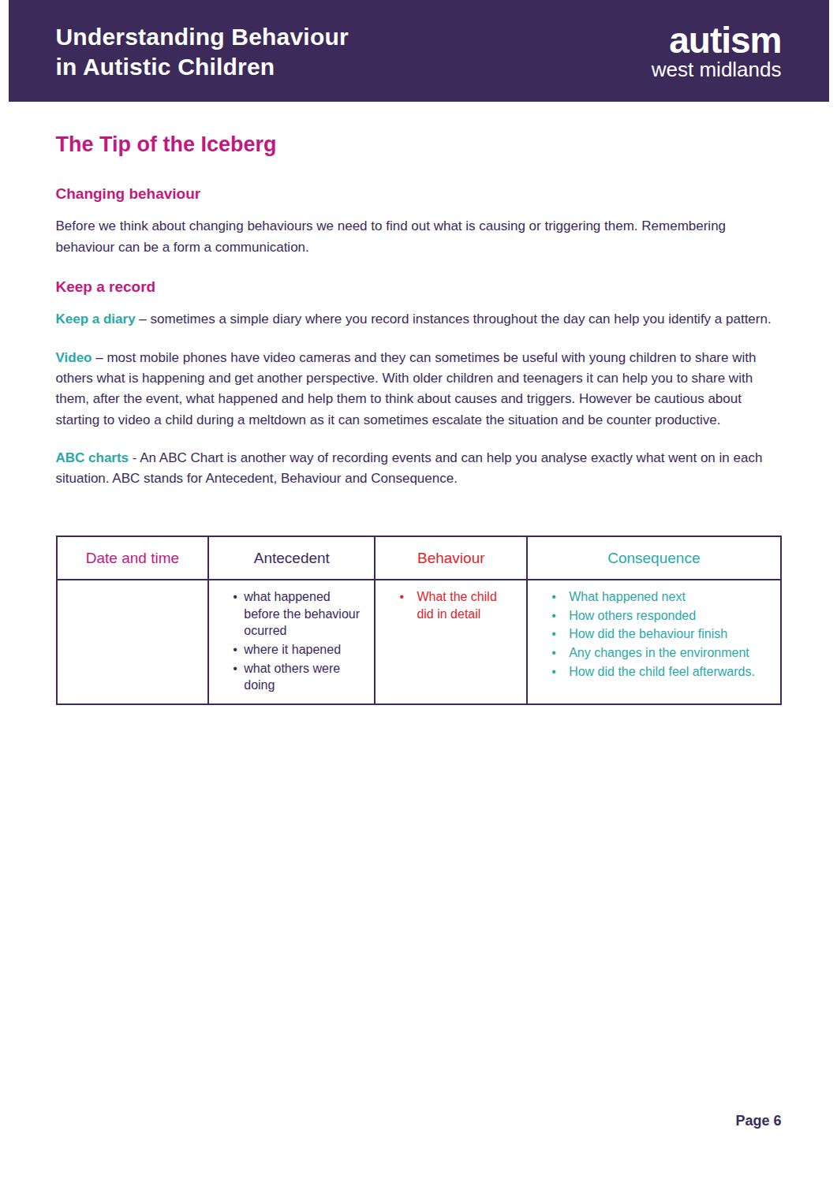Understanding Behaviour
in Autistic Children
autism west midlands
The Tip of the Iceberg
Changing behaviour
Before we think about changing behaviours we need to find out what is causing or triggering them. Remembering behaviour can be a form a communication.
Keep a record
Keep a diary – sometimes a simple diary where you record instances throughout the day can help you identify a pattern.
Video – most mobile phones have video cameras and they can sometimes be useful with young children to share with others what is happening and get another perspective. With older children and teenagers it can help you to share with them, after the event, what happened and help them to think about causes and triggers. However be cautious about starting to video a child during a meltdown as it can sometimes escalate the situation and be counter productive.
ABC charts - An ABC Chart is another way of recording events and can help you analyse exactly what went on in each situation. ABC stands for Antecedent, Behaviour and Consequence.
| Date and time | Antecedent | Behaviour | Consequence |
| --- | --- | --- | --- |
| | what happened before the behaviour ocurred where it hapened what others were doing | What the child did in detail | What happened next How others responded How did the behaviour finish Any changes in the environment How did the child feel afterwards. |
Page 6